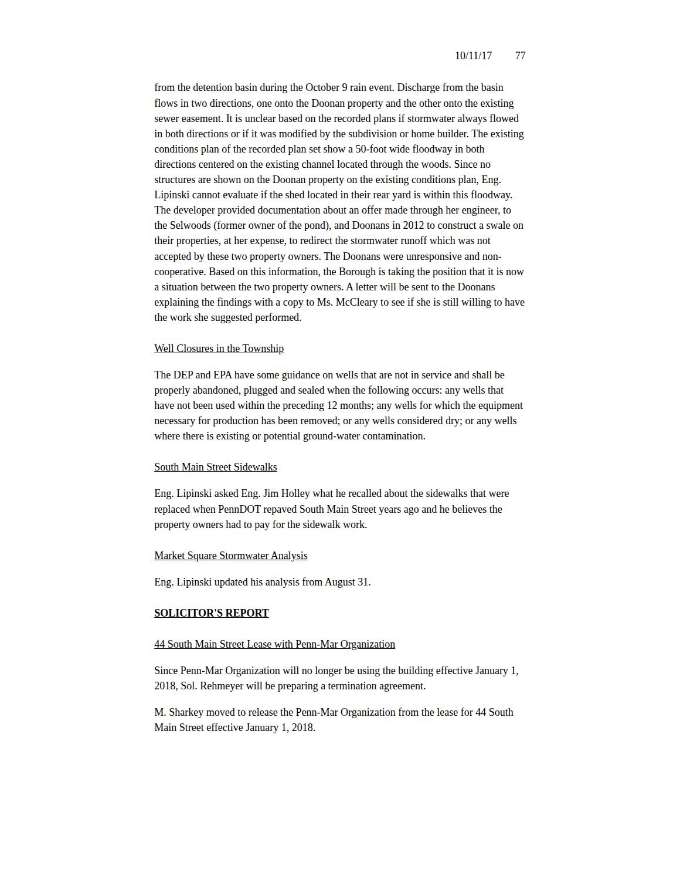10/11/1777
from the detention basin during the October 9 rain event. Discharge from the basin flows in two directions, one onto the Doonan property and the other onto the existing sewer easement. It is unclear based on the recorded plans if stormwater always flowed in both directions or if it was modified by the subdivision or home builder. The existing conditions plan of the recorded plan set show a 50-foot wide floodway in both directions centered on the existing channel located through the woods. Since no structures are shown on the Doonan property on the existing conditions plan, Eng. Lipinski cannot evaluate if the shed located in their rear yard is within this floodway. The developer provided documentation about an offer made through her engineer, to the Selwoods (former owner of the pond), and Doonans in 2012 to construct a swale on their properties, at her expense, to redirect the stormwater runoff which was not accepted by these two property owners. The Doonans were unresponsive and non-cooperative. Based on this information, the Borough is taking the position that it is now a situation between the two property owners. A letter will be sent to the Doonans explaining the findings with a copy to Ms. McCleary to see if she is still willing to have the work she suggested performed.
Well Closures in the Township
The DEP and EPA have some guidance on wells that are not in service and shall be properly abandoned, plugged and sealed when the following occurs: any wells that have not been used within the preceding 12 months; any wells for which the equipment necessary for production has been removed; or any wells considered dry; or any wells where there is existing or potential ground-water contamination.
South Main Street Sidewalks
Eng. Lipinski asked Eng. Jim Holley what he recalled about the sidewalks that were replaced when PennDOT repaved South Main Street years ago and he believes the property owners had to pay for the sidewalk work.
Market Square Stormwater Analysis
Eng. Lipinski updated his analysis from August 31.
Solicitor's Report
44 South Main Street Lease with Penn-Mar Organization
Since Penn-Mar Organization will no longer be using the building effective January 1, 2018, Sol. Rehmeyer will be preparing a termination agreement.
M. Sharkey moved to release the Penn-Mar Organization from the lease for 44 South Main Street effective January 1, 2018.